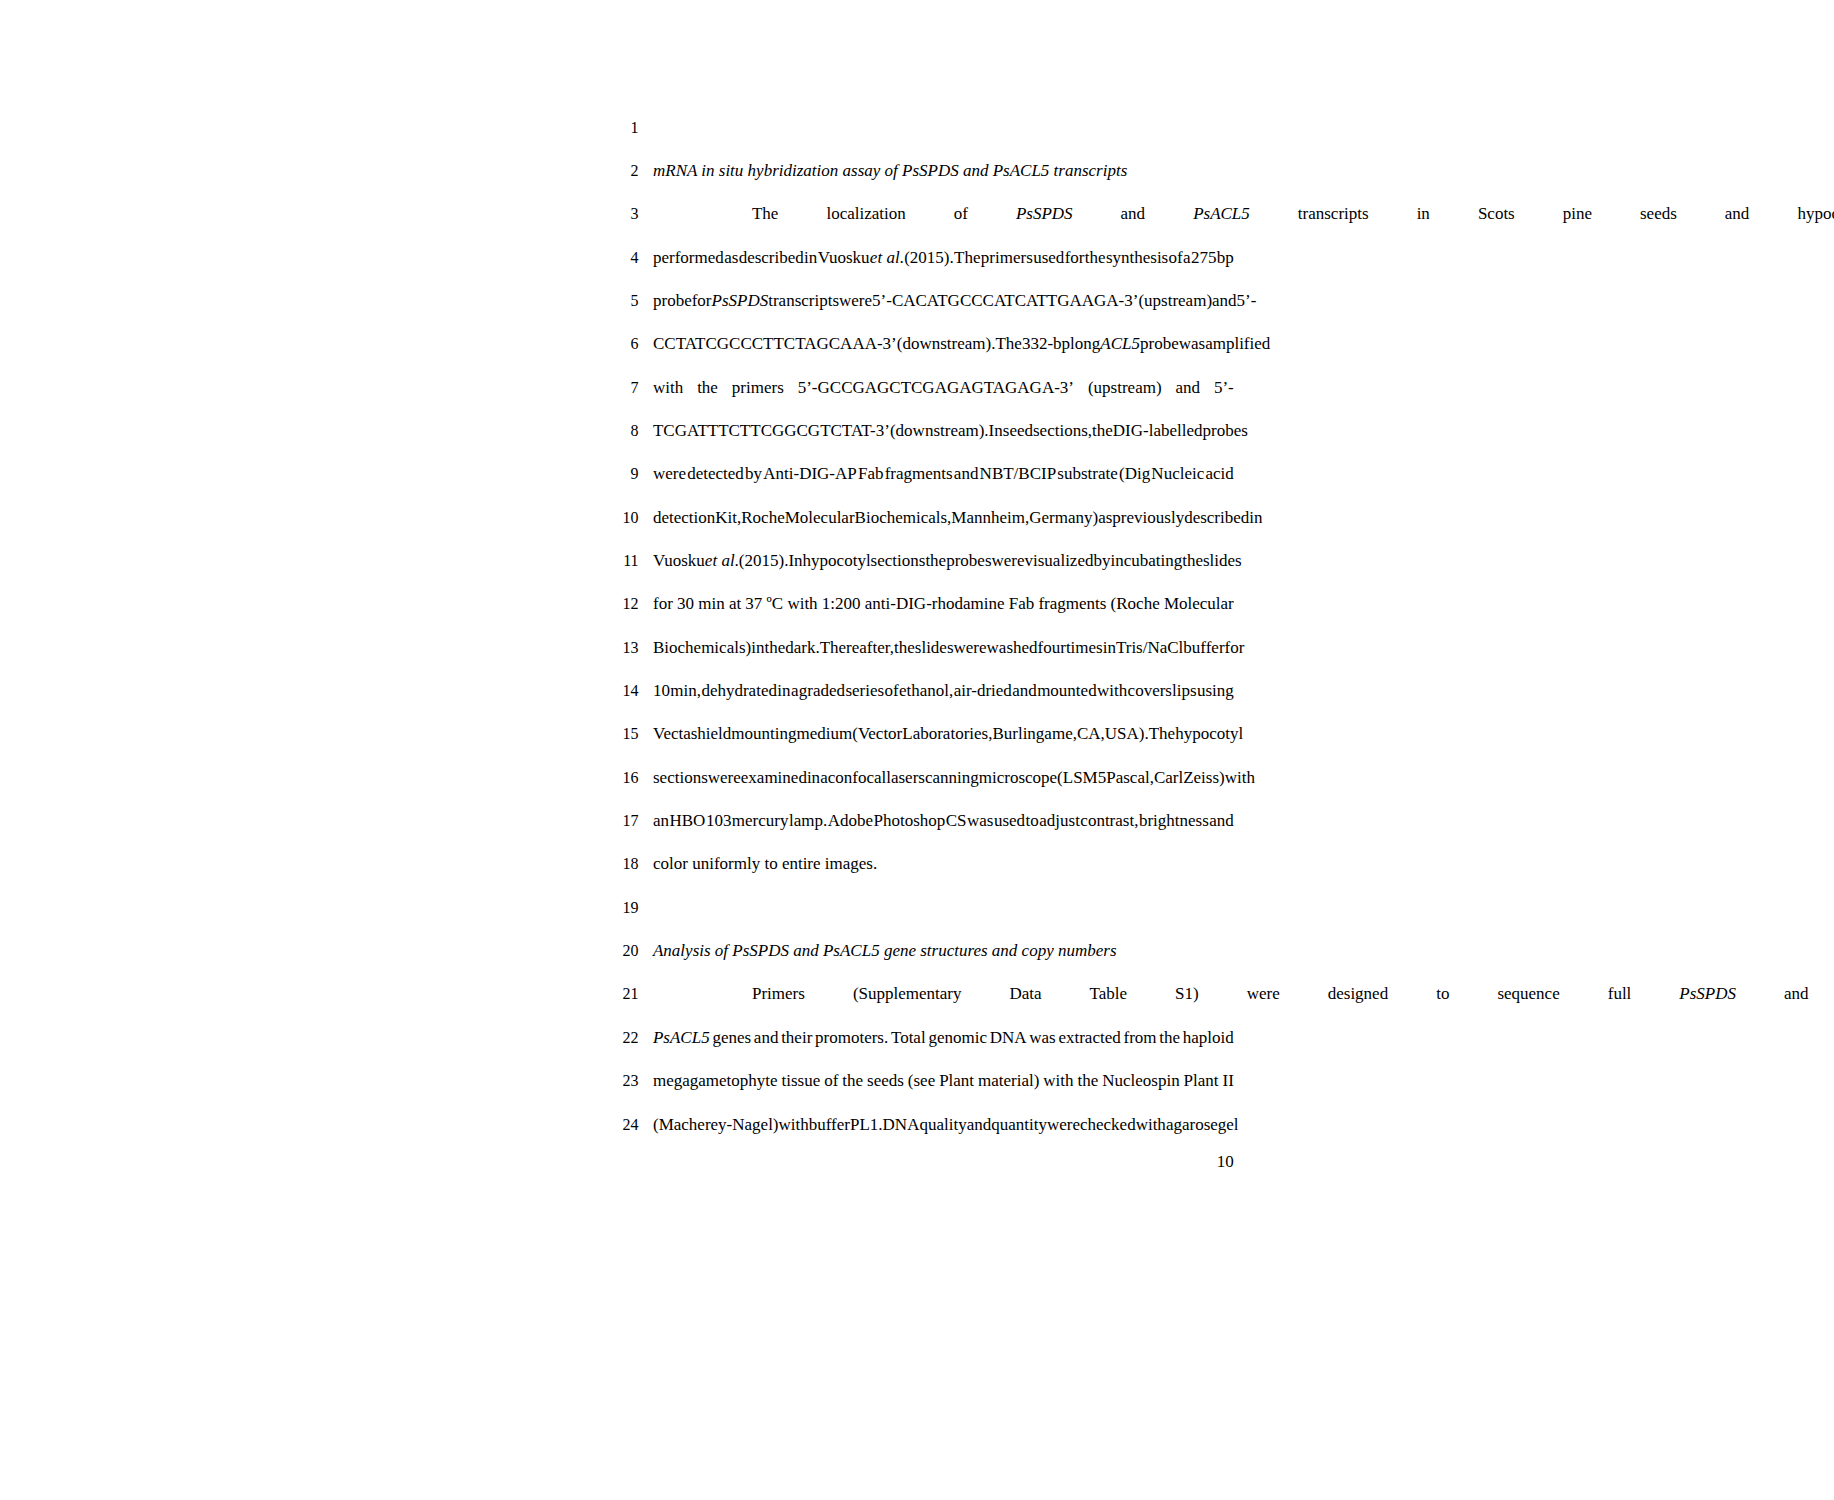1
2 mRNA in situ hybridization assay of PsSPDS and PsACL5 transcripts
3 The localization of PsSPDS and PsACL5 transcripts in Scots pine seeds and hypocotyls was
4 performed as described in Vuosku et al.(2015). The primers used for the synthesis of a 275 bp
5 probe for PsSPDS transcripts were 5’-CACATGCCCATCATTGAAGA-3’(upstream) and 5’-
6 CCTATCGCCCTTCTAGCAAA-3’(downstream). The 332-bp long ACL5 probe was amplified
7 with the primers 5’-GCCGAGCTCGAGAGTAGAGA-3’(upstream) and 5’-
8 TCGATTTCTTCGGCGTCTAT-3’(downstream). In seed sections, the DIG-labelled probes
9 were detected by Anti-DIG-AP Fab fragments and NBT/BCIP substrate(Dig Nucleic acid
10 detection Kit, Roche Molecular Biochemicals, Mannheim, Germany) as previously described in
11 Vuosku et al.(2015). In hypocotyl sections the probes were visualized by incubating the slides
12 for 30 min at 37 ºC with 1:200 anti-DIG-rhodamine Fab fragments(Roche Molecular
13 Biochemicals) in the dark. Thereafter, the slides were washed four times in Tris/NaCl buffer for
1410 min, dehydrated in agraded series of ethanol, air-dried and mounted with coverslips using
15 Vectashield mounting medium(Vector Laboratories, Burlingame, CA, USA). The hypocotyl
16 sections were examined in aconfocal laser scanning microscope(LSM 5 Pascal, Carl Zeiss) with
17 an HBO 103 mercury lamp. Adobe Photoshop CS was used to adjust contrast, brightness and
18 color uniformly to entire images.
19
20 Analysis of PsSPDS and PsACL5 gene structures and copy numbers
21 Primers(Supplementary Data Table S1) were designed to sequence full PsSPDS and
22 PsACL5 genes and their promoters. Total genomic DNA was extracted from the haploid
23 megagametophyte tissue of the seeds(see Plant material) with the Nucleospin Plant II
24(Macherey-Nagel) with buffer PL1. DNA quality and quantity were checked with agarose gel
10